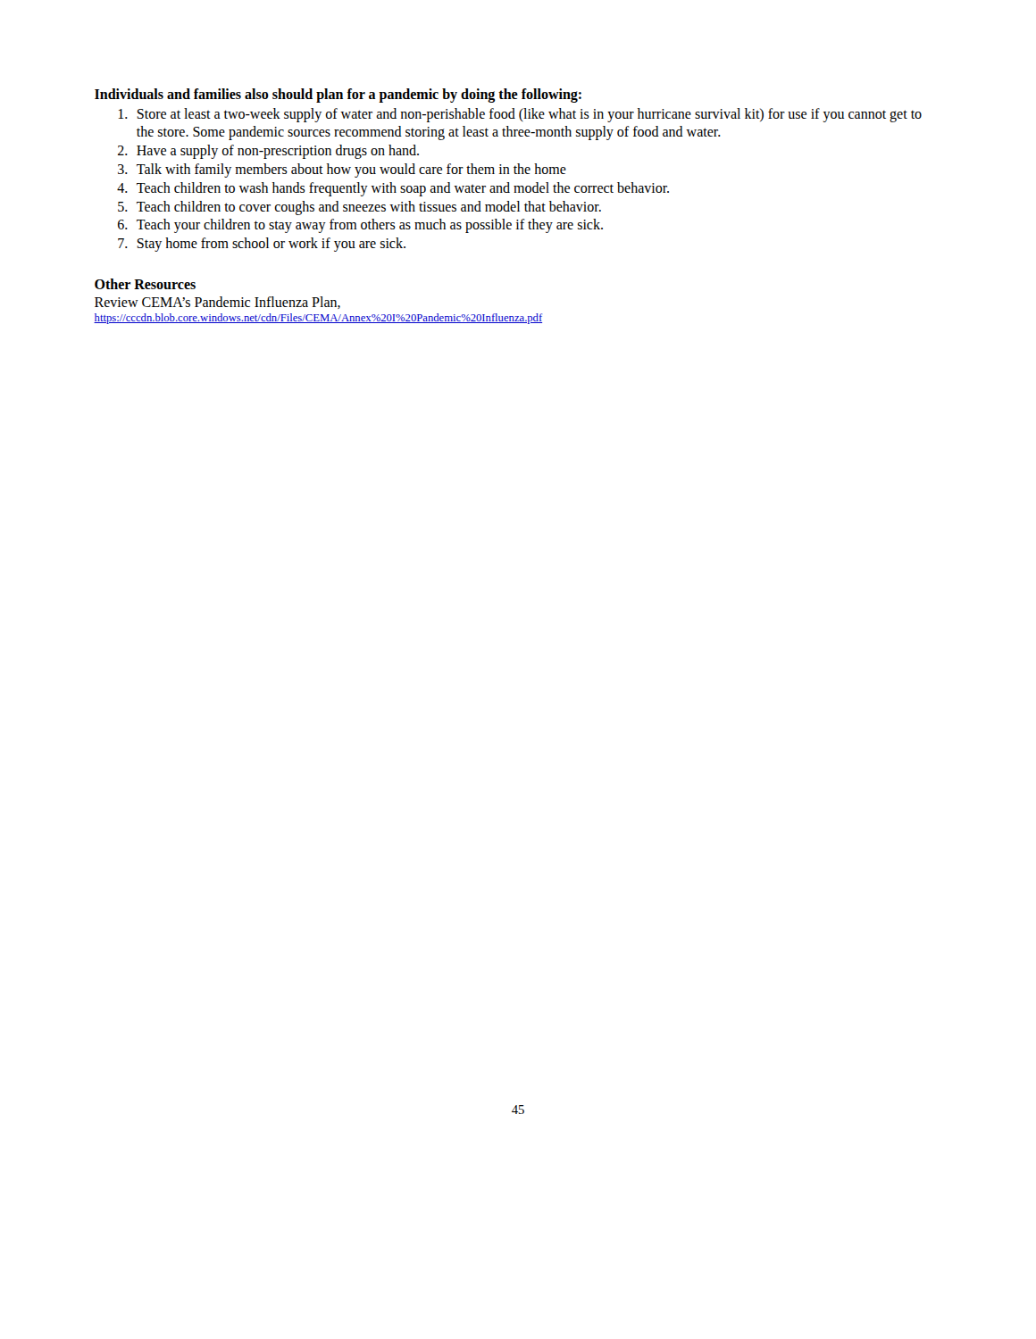Individuals and families also should plan for a pandemic by doing the following:
Store at least a two-week supply of water and non-perishable food (like what is in your hurricane survival kit) for use if you cannot get to the store. Some pandemic sources recommend storing at least a three-month supply of food and water.
Have a supply of non-prescription drugs on hand.
Talk with family members about how you would care for them in the home
Teach children to wash hands frequently with soap and water and model the correct behavior.
Teach children to cover coughs and sneezes with tissues and model that behavior.
Teach your children to stay away from others as much as possible if they are sick.
Stay home from school or work if you are sick.
Other Resources
Review CEMA’s Pandemic Influenza Plan,
https://cccdn.blob.core.windows.net/cdn/Files/CEMA/Annex%20I%20Pandemic%20Influenza.pdf
45